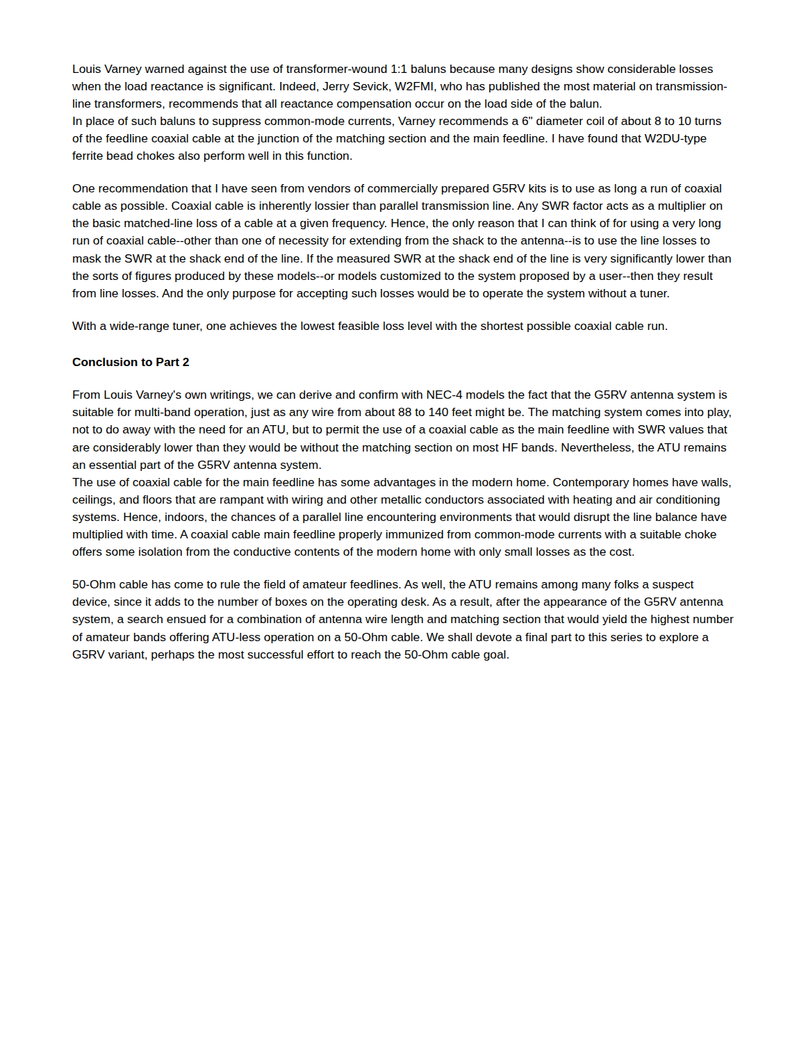Louis Varney warned against the use of transformer-wound 1:1 baluns because many designs show considerable losses when the load reactance is significant. Indeed, Jerry Sevick, W2FMI, who has published the most material on transmission-line transformers, recommends that all reactance compensation occur on the load side of the balun.
In place of such baluns to suppress common-mode currents, Varney recommends a 6" diameter coil of about 8 to 10 turns of the feedline coaxial cable at the junction of the matching section and the main feedline. I have found that W2DU-type ferrite bead chokes also perform well in this function.
One recommendation that I have seen from vendors of commercially prepared G5RV kits is to use as long a run of coaxial cable as possible. Coaxial cable is inherently lossier than parallel transmission line. Any SWR factor acts as a multiplier on the basic matched-line loss of a cable at a given frequency. Hence, the only reason that I can think of for using a very long run of coaxial cable--other than one of necessity for extending from the shack to the antenna--is to use the line losses to mask the SWR at the shack end of the line. If the measured SWR at the shack end of the line is very significantly lower than the sorts of figures produced by these models--or models customized to the system proposed by a user--then they result from line losses. And the only purpose for accepting such losses would be to operate the system without a tuner.
With a wide-range tuner, one achieves the lowest feasible loss level with the shortest possible coaxial cable run.
Conclusion to Part 2
From Louis Varney's own writings, we can derive and confirm with NEC-4 models the fact that the G5RV antenna system is suitable for multi-band operation, just as any wire from about 88 to 140 feet might be. The matching system comes into play, not to do away with the need for an ATU, but to permit the use of a coaxial cable as the main feedline with SWR values that are considerably lower than they would be without the matching section on most HF bands. Nevertheless, the ATU remains an essential part of the G5RV antenna system.
The use of coaxial cable for the main feedline has some advantages in the modern home. Contemporary homes have walls, ceilings, and floors that are rampant with wiring and other metallic conductors associated with heating and air conditioning systems. Hence, indoors, the chances of a parallel line encountering environments that would disrupt the line balance have multiplied with time. A coaxial cable main feedline properly immunized from common-mode currents with a suitable choke offers some isolation from the conductive contents of the modern home with only small losses as the cost.
50-Ohm cable has come to rule the field of amateur feedlines. As well, the ATU remains among many folks a suspect device, since it adds to the number of boxes on the operating desk. As a result, after the appearance of the G5RV antenna system, a search ensued for a combination of antenna wire length and matching section that would yield the highest number of amateur bands offering ATU-less operation on a 50-Ohm cable. We shall devote a final part to this series to explore a G5RV variant, perhaps the most successful effort to reach the 50-Ohm cable goal.